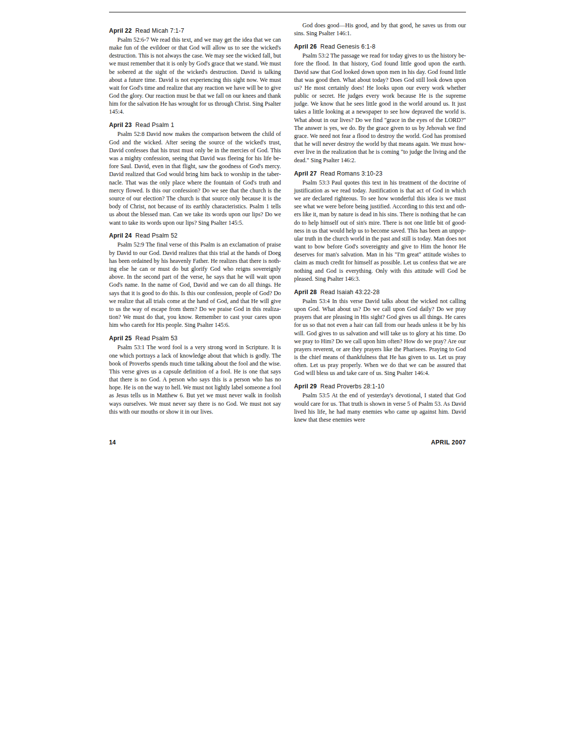April 22 Read Micah 7:1-7
Psalm 52:6-7 We read this text, and we may get the idea that we can make fun of the evildoer or that God will allow us to see the wicked's destruction. This is not always the case. We may see the wicked fall, but we must remember that it is only by God's grace that we stand. We must be sobered at the sight of the wicked's destruction. David is talking about a future time. David is not experiencing this sight now. We must wait for God's time and realize that any reaction we have will be to give God the glory. Our reaction must be that we fall on our knees and thank him for the salvation He has wrought for us through Christ. Sing Psalter 145:4.
April 23 Read Psalm 1
Psalm 52:8 David now makes the comparison between the child of God and the wicked. After seeing the source of the wicked's trust, David confesses that his trust must only be in the mercies of God. This was a mighty confession, seeing that David was fleeing for his life before Saul. David, even in that flight, saw the goodness of God's mercy. David realized that God would bring him back to worship in the tabernacle. That was the only place where the fountain of God's truth and mercy flowed. Is this our confession? Do we see that the church is the source of our election? The church is that source only because it is the body of Christ, not because of its earthly characteristics. Psalm 1 tells us about the blessed man. Can we take its words upon our lips? Do we want to take its words upon our lips? Sing Psalter 145:5.
April 24 Read Psalm 52
Psalm 52:9 The final verse of this Psalm is an exclamation of praise by David to our God. David realizes that this trial at the hands of Doeg has been ordained by his heavenly Father. He realizes that there is nothing else he can or must do but glorify God who reigns sovereignly above. In the second part of the verse, he says that he will wait upon God's name. In the name of God, David and we can do all things. He says that it is good to do this. Is this our confession, people of God? Do we realize that all trials come at the hand of God, and that He will give to us the way of escape from them? Do we praise God in this realization? We must do that, you know. Remember to cast your cares upon him who careth for His people. Sing Psalter 145:6.
April 25 Read Psalm 53
Psalm 53:1 The word fool is a very strong word in Scripture. It is one which portrays a lack of knowledge about that which is godly. The book of Proverbs spends much time talking about the fool and the wise. This verse gives us a capsule definition of a fool. He is one that says that there is no God. A person who says this is a person who has no hope. He is on the way to hell. We must not lightly label someone a fool as Jesus tells us in Matthew 6. But yet we must never walk in foolish ways ourselves. We must never say there is no God. We must not say this with our mouths or show it in our lives.
God does good—His good, and by that good, he saves us from our sins. Sing Psalter 146:1.
April 26 Read Genesis 6:1-8
Psalm 53:2 The passage we read for today gives to us the history before the flood. In that history, God found little good upon the earth. David saw that God looked down upon men in his day. God found little that was good then. What about today? Does God still look down upon us? He most certainly does! He looks upon our every work whether public or secret. He judges every work because He is the supreme judge. We know that he sees little good in the world around us. It just takes a little looking at a newspaper to see how depraved the world is. What about in our lives? Do we find "grace in the eyes of the LORD?" The answer is yes, we do. By the grace given to us by Jehovah we find grace. We need not fear a flood to destroy the world. God has promised that he will never destroy the world by that means again. We must however live in the realization that he is coming "to judge the living and the dead." Sing Psalter 146:2.
April 27 Read Romans 3:10-23
Psalm 53:3 Paul quotes this text in his treatment of the doctrine of justification as we read today. Justification is that act of God in which we are declared righteous. To see how wonderful this idea is we must see what we were before being justified. According to this text and others like it, man by nature is dead in his sins. There is nothing that he can do to help himself out of sin's mire. There is not one little bit of goodness in us that would help us to become saved. This has been an unpopular truth in the church world in the past and still is today. Man does not want to bow before God's sovereignty and give to Him the honor He deserves for man's salvation. Man in his "I'm great" attitude wishes to claim as much credit for himself as possible. Let us confess that we are nothing and God is everything. Only with this attitude will God be pleased. Sing Psalter 146:3.
April 28 Read Isaiah 43:22-28
Psalm 53:4 In this verse David talks about the wicked not calling upon God. What about us? Do we call upon God daily? Do we pray prayers that are pleasing in His sight? God gives us all things. He cares for us so that not even a hair can fall from our heads unless it be by his will. God gives to us salvation and will take us to glory at his time. Do we pray to Him? Do we call upon him often? How do we pray? Are our prayers reverent, or are they prayers like the Pharisees. Praying to God is the chief means of thankfulness that He has given to us. Let us pray often. Let us pray properly. When we do that we can be assured that God will bless us and take care of us. Sing Psalter 146:4.
April 29 Read Proverbs 28:1-10
Psalm 53:5 At the end of yesterday's devotional, I stated that God would care for us. That truth is shown in verse 5 of Psalm 53. As David lived his life, he had many enemies who came up against him. David knew that these enemies were
14 APRIL 2007